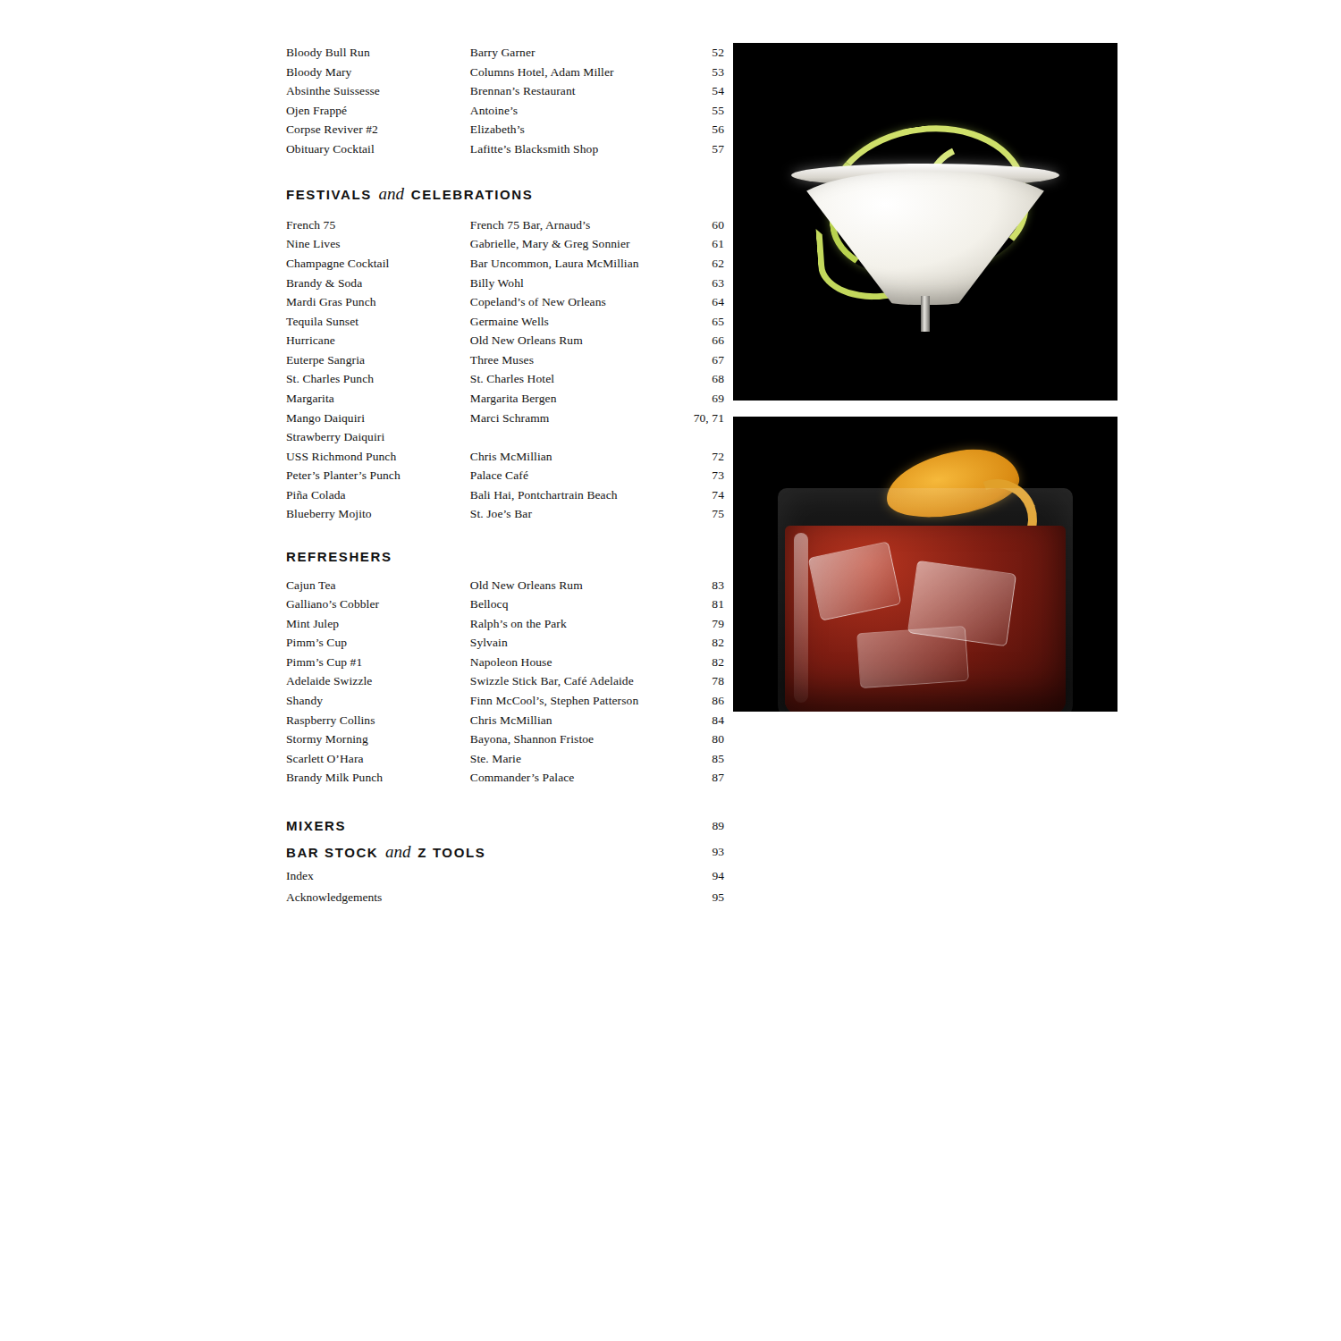| Bloody Bull Run | Barry Garner | 52 |
| Bloody Mary | Columns Hotel, Adam Miller | 53 |
| Absinthe Suissesse | Brennan’s Restaurant | 54 |
| Ojen Frappé | Antoine’s | 55 |
| Corpse Reviver #2 | Elizabeth’s | 56 |
| Obituary Cocktail | Lafitte’s Blacksmith Shop | 57 |
Festivals and Celebrations
| French 75 | French 75 Bar, Arnaud’s | 60 |
| Nine Lives | Gabrielle, Mary & Greg Sonnier | 61 |
| Champagne Cocktail | Bar Uncommon, Laura McMillian | 62 |
| Brandy & Soda | Billy Wohl | 63 |
| Mardi Gras Punch | Copeland’s of New Orleans | 64 |
| Tequila Sunset | Germaine Wells | 65 |
| Hurricane | Old New Orleans Rum | 66 |
| Euterpe Sangria | Three Muses | 67 |
| St. Charles Punch | St. Charles Hotel | 68 |
| Margarita | Margarita Bergen | 69 |
| Mango Daiquiri | Marci Schramm | 70, 71 |
| Strawberry Daiquiri | | |
| USS Richmond Punch | Chris McMillian | 72 |
| Peter’s Planter’s Punch | Palace Café | 73 |
| Piña Colada | Bali Hai, Pontchartrain Beach | 74 |
| Blueberry Mojito | St. Joe’s Bar | 75 |
Refreshers
| Cajun Tea | Old New Orleans Rum | 83 |
| Galliano’s Cobbler | Bellocq | 81 |
| Mint Julep | Ralph’s on the Park | 79 |
| Pimm’s Cup | Sylvain | 82 |
| Pimm’s Cup #1 | Napoleon House | 82 |
| Adelaide Swizzle | Swizzle Stick Bar, Café Adelaide | 78 |
| Shandy | Finn McCool’s, Stephen Patterson | 86 |
| Raspberry Collins | Chris McMillian | 84 |
| Stormy Morning | Bayona, Shannon Fristoe | 80 |
| Scarlett O’Hara | Ste. Marie | 85 |
| Brandy Milk Punch | Commander’s Palace | 87 |
| Mixers | 89 |
| Bar Stock and Z Tools | 93 |
| Index | 94 |
| Acknowledgements | 95 |